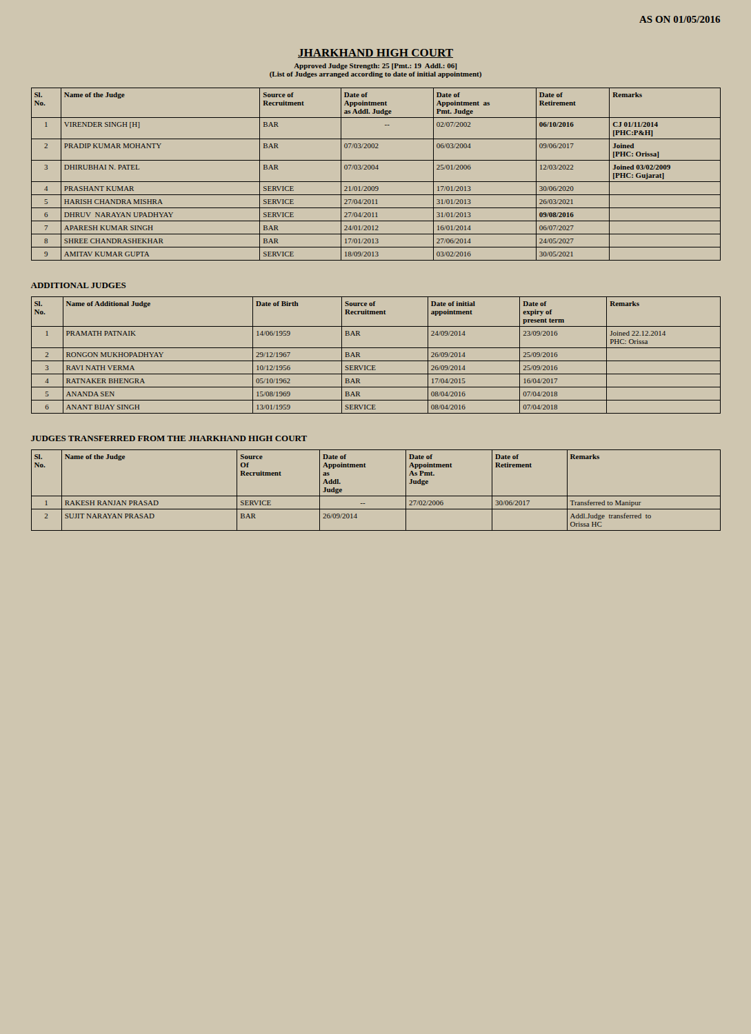AS ON 01/05/2016
JHARKHAND HIGH COURT
Approved Judge Strength: 25 [Pmt.: 19 Addl.: 06]
(List of Judges arranged according to date of initial appointment)
| Sl. No. | Name of the Judge | Source of Recruitment | Date of Appointment as Addl. Judge | Date of Appointment as Pmt. Judge | Date of Retirement | Remarks |
| --- | --- | --- | --- | --- | --- | --- |
| 1 | VIRENDER SINGH [H] | BAR | -- | 02/07/2002 | 06/10/2016 | CJ 01/11/2014 [PHC:P&H] |
| 2 | PRADIP KUMAR MOHANTY | BAR | 07/03/2002 | 06/03/2004 | 09/06/2017 | Joined [PHC: Orissa] |
| 3 | DHIRUBHAI N. PATEL | BAR | 07/03/2004 | 25/01/2006 | 12/03/2022 | Joined 03/02/2009 [PHC: Gujarat] |
| 4 | PRASHANT KUMAR | SERVICE | 21/01/2009 | 17/01/2013 | 30/06/2020 | |
| 5 | HARISH CHANDRA MISHRA | SERVICE | 27/04/2011 | 31/01/2013 | 26/03/2021 | |
| 6 | DHRUV NARAYAN UPADHYAY | SERVICE | 27/04/2011 | 31/01/2013 | 09/08/2016 | |
| 7 | APARESH KUMAR SINGH | BAR | 24/01/2012 | 16/01/2014 | 06/07/2027 | |
| 8 | SHREE CHANDRASHEKHAR | BAR | 17/01/2013 | 27/06/2014 | 24/05/2027 | |
| 9 | AMITAV KUMAR GUPTA | SERVICE | 18/09/2013 | 03/02/2016 | 30/05/2021 | |
ADDITIONAL JUDGES
| Sl. No. | Name of Additional Judge | Date of Birth | Source of Recruitment | Date of initial appointment | Date of expiry of present term | Remarks |
| --- | --- | --- | --- | --- | --- | --- |
| 1 | PRAMATH PATNAIK | 14/06/1959 | BAR | 24/09/2014 | 23/09/2016 | Joined 22.12.2014 PHC: Orissa |
| 2 | RONGON MUKHOPADHYAY | 29/12/1967 | BAR | 26/09/2014 | 25/09/2016 | |
| 3 | RAVI NATH VERMA | 10/12/1956 | SERVICE | 26/09/2014 | 25/09/2016 | |
| 4 | RATNAKER BHENGRA | 05/10/1962 | BAR | 17/04/2015 | 16/04/2017 | |
| 5 | ANANDA SEN | 15/08/1969 | BAR | 08/04/2016 | 07/04/2018 | |
| 6 | ANANT BIJAY SINGH | 13/01/1959 | SERVICE | 08/04/2016 | 07/04/2018 | |
JUDGES TRANSFERRED FROM THE JHARKHAND HIGH COURT
| Sl. No. | Name of the Judge | Source Of Recruitment | Date of Appointment as Addl. Judge | Date of Appointment As Pmt. Judge | Date of Retirement | Remarks |
| --- | --- | --- | --- | --- | --- | --- |
| 1 | RAKESH RANJAN PRASAD | SERVICE | -- | 27/02/2006 | 30/06/2017 | Transferred to Manipur |
| 2 | SUJIT NARAYAN PRASAD | BAR | 26/09/2014 | | | Addl.Judge transferred to Orissa HC |